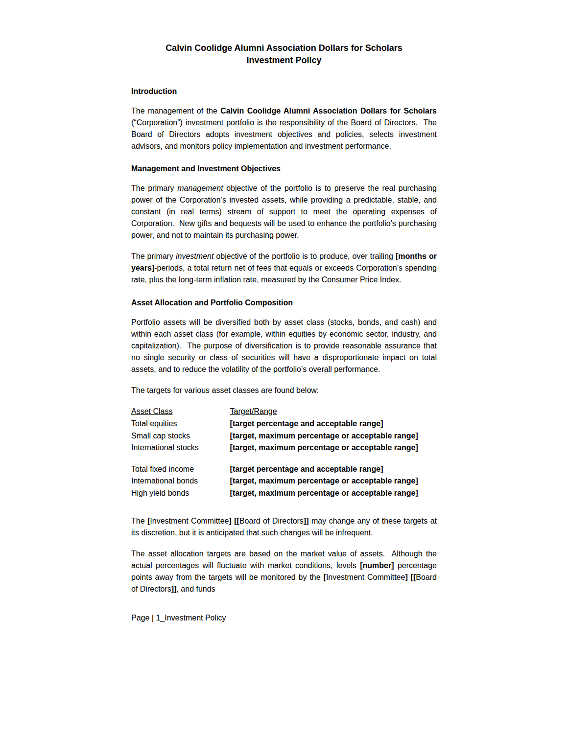Calvin Coolidge Alumni Association Dollars for Scholars
Investment Policy
Introduction
The management of the Calvin Coolidge Alumni Association Dollars for Scholars (“Corporation”) investment portfolio is the responsibility of the Board of Directors. The Board of Directors adopts investment objectives and policies, selects investment advisors, and monitors policy implementation and investment performance.
Management and Investment Objectives
The primary management objective of the portfolio is to preserve the real purchasing power of the Corporation’s invested assets, while providing a predictable, stable, and constant (in real terms) stream of support to meet the operating expenses of Corporation. New gifts and bequests will be used to enhance the portfolio's purchasing power, and not to maintain its purchasing power.
The primary investment objective of the portfolio is to produce, over trailing [months or years]-periods, a total return net of fees that equals or exceeds Corporation’s spending rate, plus the long-term inflation rate, measured by the Consumer Price Index.
Asset Allocation and Portfolio Composition
Portfolio assets will be diversified both by asset class (stocks, bonds, and cash) and within each asset class (for example, within equities by economic sector, industry, and capitalization). The purpose of diversification is to provide reasonable assurance that no single security or class of securities will have a disproportionate impact on total assets, and to reduce the volatility of the portfolio’s overall performance.
The targets for various asset classes are found below:
| Asset Class | Target/Range |
| Total equities | [target percentage and acceptable range] |
| Small cap stocks | [target, maximum percentage or acceptable range] |
| International stocks | [target, maximum percentage or acceptable range] |
| Total fixed income | [target percentage and acceptable range] |
| International bonds | [target, maximum percentage or acceptable range] |
| High yield bonds | [target, maximum percentage or acceptable range] |
The [Investment Committee] [[Board of Directors]] may change any of these targets at its discretion, but it is anticipated that such changes will be infrequent.
The asset allocation targets are based on the market value of assets. Although the actual percentages will fluctuate with market conditions, levels [number] percentage points away from the targets will be monitored by the [Investment Committee] [[Board of Directors]], and funds
Page | 1_Investment Policy